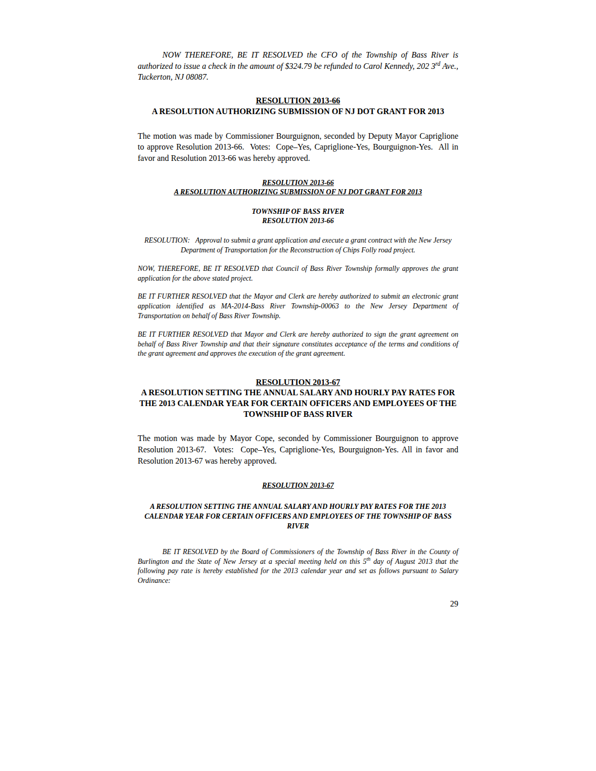NOW THEREFORE, BE IT RESOLVED the CFO of the Township of Bass River is authorized to issue a check in the amount of $324.79 be refunded to Carol Kennedy, 202 3rd Ave., Tuckerton, NJ 08087.
RESOLUTION 2013-66
A RESOLUTION AUTHORIZING SUBMISSION OF NJ DOT GRANT FOR 2013
The motion was made by Commissioner Bourguignon, seconded by Deputy Mayor Capriglione to approve Resolution 2013-66. Votes: Cope–Yes, Capriglione-Yes, Bourguignon-Yes. All in favor and Resolution 2013-66 was hereby approved.
RESOLUTION 2013-66
A RESOLUTION AUTHORIZING SUBMISSION OF NJ DOT GRANT FOR 2013
TOWNSHIP OF BASS RIVER
RESOLUTION 2013-66
RESOLUTION: Approval to submit a grant application and execute a grant contract with the New Jersey Department of Transportation for the Reconstruction of Chips Folly road project.
NOW, THEREFORE, BE IT RESOLVED that Council of Bass River Township formally approves the grant application for the above stated project.
BE IT FURTHER RESOLVED that the Mayor and Clerk are hereby authorized to submit an electronic grant application identified as MA-2014-Bass River Township-00063 to the New Jersey Department of Transportation on behalf of Bass River Township.
BE IT FURTHER RESOLVED that Mayor and Clerk are hereby authorized to sign the grant agreement on behalf of Bass River Township and that their signature constitutes acceptance of the terms and conditions of the grant agreement and approves the execution of the grant agreement.
RESOLUTION 2013-67
A RESOLUTION SETTING THE ANNUAL SALARY AND HOURLY PAY RATES FOR THE 2013 CALENDAR YEAR FOR CERTAIN OFFICERS AND EMPLOYEES OF THE TOWNSHIP OF BASS RIVER
The motion was made by Mayor Cope, seconded by Commissioner Bourguignon to approve Resolution 2013-67. Votes: Cope–Yes, Capriglione-Yes, Bourguignon-Yes. All in favor and Resolution 2013-67 was hereby approved.
RESOLUTION 2013-67
A RESOLUTION SETTING THE ANNUAL SALARY AND HOURLY PAY RATES FOR THE 2013 CALENDAR YEAR FOR CERTAIN OFFICERS AND EMPLOYEES OF THE TOWNSHIP OF BASS RIVER
BE IT RESOLVED by the Board of Commissioners of the Township of Bass River in the County of Burlington and the State of New Jersey at a special meeting held on this 5th day of August 2013 that the following pay rate is hereby established for the 2013 calendar year and set as follows pursuant to Salary Ordinance:
29